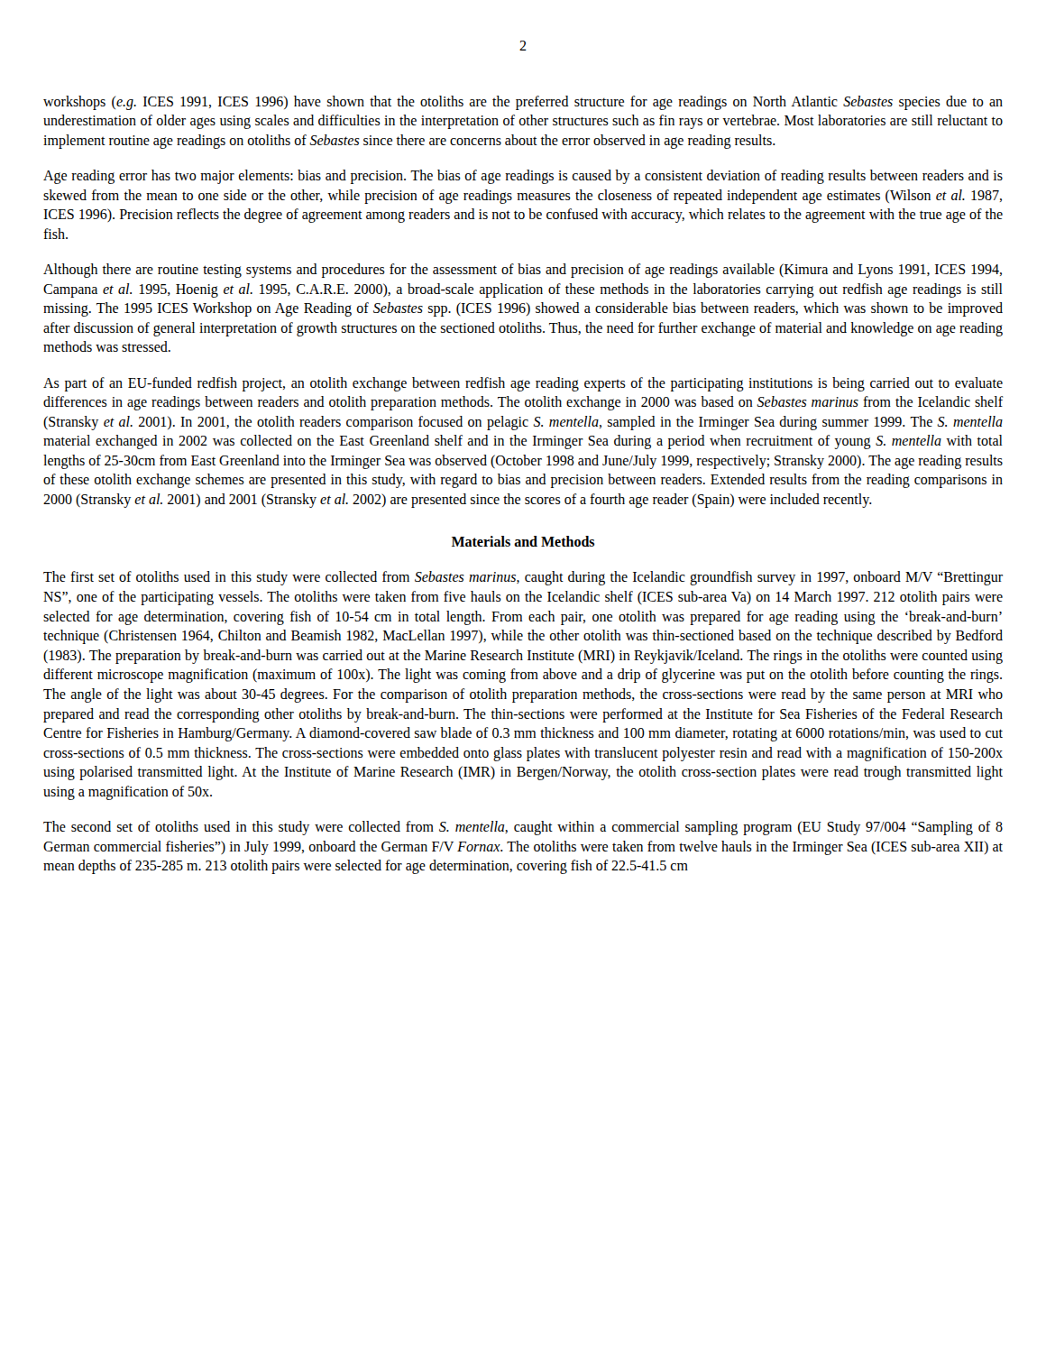2
workshops (e.g. ICES 1991, ICES 1996) have shown that the otoliths are the preferred structure for age readings on North Atlantic Sebastes species due to an underestimation of older ages using scales and difficulties in the interpretation of other structures such as fin rays or vertebrae. Most laboratories are still reluctant to implement routine age readings on otoliths of Sebastes since there are concerns about the error observed in age reading results.
Age reading error has two major elements: bias and precision. The bias of age readings is caused by a consistent deviation of reading results between readers and is skewed from the mean to one side or the other, while precision of age readings measures the closeness of repeated independent age estimates (Wilson et al. 1987, ICES 1996). Precision reflects the degree of agreement among readers and is not to be confused with accuracy, which relates to the agreement with the true age of the fish.
Although there are routine testing systems and procedures for the assessment of bias and precision of age readings available (Kimura and Lyons 1991, ICES 1994, Campana et al. 1995, Hoenig et al. 1995, C.A.R.E. 2000), a broad-scale application of these methods in the laboratories carrying out redfish age readings is still missing. The 1995 ICES Workshop on Age Reading of Sebastes spp. (ICES 1996) showed a considerable bias between readers, which was shown to be improved after discussion of general interpretation of growth structures on the sectioned otoliths. Thus, the need for further exchange of material and knowledge on age reading methods was stressed.
As part of an EU-funded redfish project, an otolith exchange between redfish age reading experts of the participating institutions is being carried out to evaluate differences in age readings between readers and otolith preparation methods. The otolith exchange in 2000 was based on Sebastes marinus from the Icelandic shelf (Stransky et al. 2001). In 2001, the otolith readers comparison focused on pelagic S. mentella, sampled in the Irminger Sea during summer 1999. The S. mentella material exchanged in 2002 was collected on the East Greenland shelf and in the Irminger Sea during a period when recruitment of young S. mentella with total lengths of 25-30cm from East Greenland into the Irminger Sea was observed (October 1998 and June/July 1999, respectively; Stransky 2000). The age reading results of these otolith exchange schemes are presented in this study, with regard to bias and precision between readers. Extended results from the reading comparisons in 2000 (Stransky et al. 2001) and 2001 (Stransky et al. 2002) are presented since the scores of a fourth age reader (Spain) were included recently.
Materials and Methods
The first set of otoliths used in this study were collected from Sebastes marinus, caught during the Icelandic groundfish survey in 1997, onboard M/V “Brettingur NS”, one of the participating vessels. The otoliths were taken from five hauls on the Icelandic shelf (ICES sub-area Va) on 14 March 1997. 212 otolith pairs were selected for age determination, covering fish of 10-54 cm in total length. From each pair, one otolith was prepared for age reading using the ‘break-and-burn’ technique (Christensen 1964, Chilton and Beamish 1982, MacLellan 1997), while the other otolith was thin-sectioned based on the technique described by Bedford (1983). The preparation by break-and-burn was carried out at the Marine Research Institute (MRI) in Reykjavik/Iceland. The rings in the otoliths were counted using different microscope magnification (maximum of 100x). The light was coming from above and a drip of glycerine was put on the otolith before counting the rings. The angle of the light was about 30-45 degrees. For the comparison of otolith preparation methods, the cross-sections were read by the same person at MRI who prepared and read the corresponding other otoliths by break-and-burn. The thin-sections were performed at the Institute for Sea Fisheries of the Federal Research Centre for Fisheries in Hamburg/Germany. A diamond-covered saw blade of 0.3 mm thickness and 100 mm diameter, rotating at 6000 rotations/min, was used to cut cross-sections of 0.5 mm thickness. The cross-sections were embedded onto glass plates with translucent polyester resin and read with a magnification of 150-200x using polarised transmitted light. At the Institute of Marine Research (IMR) in Bergen/Norway, the otolith cross-section plates were read trough transmitted light using a magnification of 50x.
The second set of otoliths used in this study were collected from S. mentella, caught within a commercial sampling program (EU Study 97/004 “Sampling of 8 German commercial fisheries”) in July 1999, onboard the German F/V Fornax. The otoliths were taken from twelve hauls in the Irminger Sea (ICES sub-area XII) at mean depths of 235-285 m. 213 otolith pairs were selected for age determination, covering fish of 22.5-41.5 cm